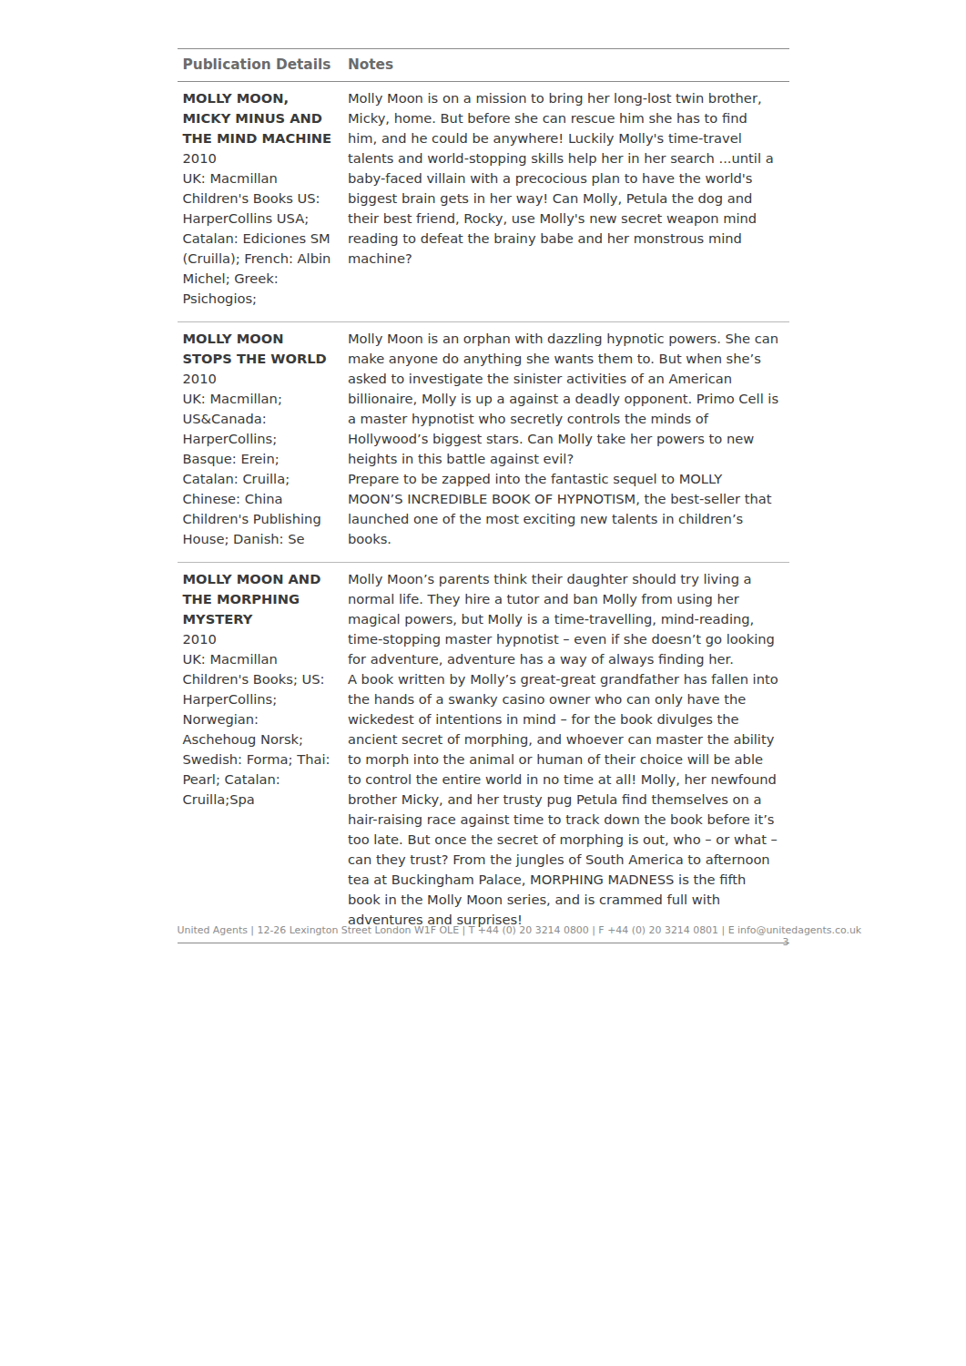| Publication Details | Notes |
| --- | --- |
| MOLLY MOON, MICKY MINUS AND THE MIND MACHINE 2010 UK: Macmillan Children's Books US: HarperCollins USA; Catalan: Ediciones SM (Cruilla); French: Albin Michel; Greek: Psichogios; | Molly Moon is on a mission to bring her long-lost twin brother, Micky, home. But before she can rescue him she has to find him, and he could be anywhere! Luckily Molly's time-travel talents and world-stopping skills help her in her search ...until a baby-faced villain with a precocious plan to have the world's biggest brain gets in her way! Can Molly, Petula the dog and their best friend, Rocky, use Molly's new secret weapon mind reading to defeat the brainy babe and her monstrous mind machine? |
| MOLLY MOON STOPS THE WORLD 2010 UK: Macmillan; US&Canada: HarperCollins; Basque: Erein; Catalan: Cruilla; Chinese: China Children's Publishing House; Danish: Se | Molly Moon is an orphan with dazzling hypnotic powers. She can make anyone do anything she wants them to. But when she’s asked to investigate the sinister activities of an American billionaire, Molly is up a against a deadly opponent. Primo Cell is a master hypnotist who secretly controls the minds of Hollywood’s biggest stars. Can Molly take her powers to new heights in this battle against evil? Prepare to be zapped into the fantastic sequel to MOLLY MOON’S INCREDIBLE BOOK OF HYPNOTISM, the best-seller that launched one of the most exciting new talents in children’s books. |
| MOLLY MOON AND THE MORPHING MYSTERY 2010 UK: Macmillan Children's Books; US: HarperCollins; Norwegian: Aschehoug Norsk; Swedish: Forma; Thai: Pearl; Catalan: Cruilla;Spa | Molly Moon’s parents think their daughter should try living a normal life. They hire a tutor and ban Molly from using her magical powers, but Molly is a time-travelling, mind-reading, time-stopping master hypnotist – even if she doesn’t go looking for adventure, adventure has a way of always finding her. A book written by Molly’s great-great grandfather has fallen into the hands of a swanky casino owner who can only have the wickedest of intentions in mind – for the book divulges the ancient secret of morphing, and whoever can master the ability to morph into the animal or human of their choice will be able to control the entire world in no time at all! Molly, her newfound brother Micky, and her trusty pug Petula find themselves on a hair-raising race against time to track down the book before it’s too late. But once the secret of morphing is out, who – or what – can they trust? From the jungles of South America to afternoon tea at Buckingham Palace, MORPHING MADNESS is the fifth book in the Molly Moon series, and is crammed full with adventures and surprises! |
United Agents | 12-26 Lexington Street London W1F OLE | T +44 (0) 20 3214 0800 | F +44 (0) 20 3214 0801 | E info@unitedagents.co.uk3